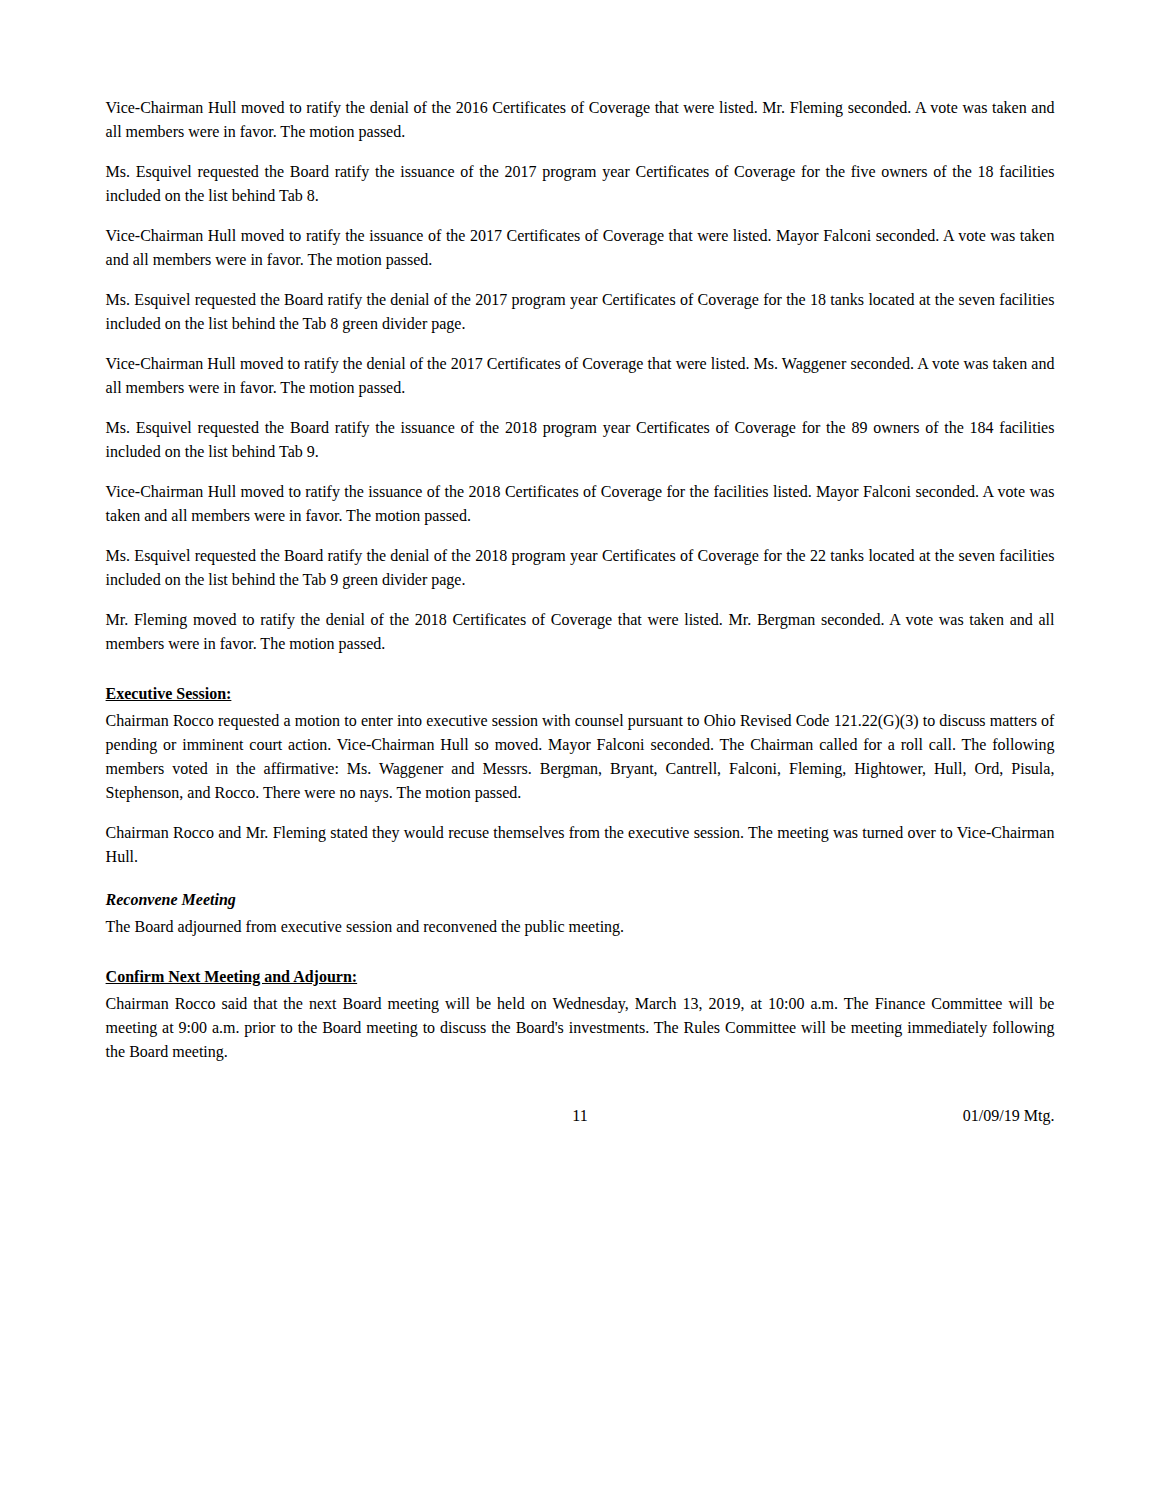Vice-Chairman Hull moved to ratify the denial of the 2016 Certificates of Coverage that were listed. Mr. Fleming seconded. A vote was taken and all members were in favor. The motion passed.
Ms. Esquivel requested the Board ratify the issuance of the 2017 program year Certificates of Coverage for the five owners of the 18 facilities included on the list behind Tab 8.
Vice-Chairman Hull moved to ratify the issuance of the 2017 Certificates of Coverage that were listed. Mayor Falconi seconded. A vote was taken and all members were in favor. The motion passed.
Ms. Esquivel requested the Board ratify the denial of the 2017 program year Certificates of Coverage for the 18 tanks located at the seven facilities included on the list behind the Tab 8 green divider page.
Vice-Chairman Hull moved to ratify the denial of the 2017 Certificates of Coverage that were listed. Ms. Waggener seconded. A vote was taken and all members were in favor. The motion passed.
Ms. Esquivel requested the Board ratify the issuance of the 2018 program year Certificates of Coverage for the 89 owners of the 184 facilities included on the list behind Tab 9.
Vice-Chairman Hull moved to ratify the issuance of the 2018 Certificates of Coverage for the facilities listed. Mayor Falconi seconded. A vote was taken and all members were in favor. The motion passed.
Ms. Esquivel requested the Board ratify the denial of the 2018 program year Certificates of Coverage for the 22 tanks located at the seven facilities included on the list behind the Tab 9 green divider page.
Mr. Fleming moved to ratify the denial of the 2018 Certificates of Coverage that were listed. Mr. Bergman seconded. A vote was taken and all members were in favor. The motion passed.
Executive Session:
Chairman Rocco requested a motion to enter into executive session with counsel pursuant to Ohio Revised Code 121.22(G)(3) to discuss matters of pending or imminent court action. Vice-Chairman Hull so moved. Mayor Falconi seconded. The Chairman called for a roll call. The following members voted in the affirmative: Ms. Waggener and Messrs. Bergman, Bryant, Cantrell, Falconi, Fleming, Hightower, Hull, Ord, Pisula, Stephenson, and Rocco. There were no nays. The motion passed.
Chairman Rocco and Mr. Fleming stated they would recuse themselves from the executive session. The meeting was turned over to Vice-Chairman Hull.
Reconvene Meeting
The Board adjourned from executive session and reconvened the public meeting.
Confirm Next Meeting and Adjourn:
Chairman Rocco said that the next Board meeting will be held on Wednesday, March 13, 2019, at 10:00 a.m. The Finance Committee will be meeting at 9:00 a.m. prior to the Board meeting to discuss the Board's investments. The Rules Committee will be meeting immediately following the Board meeting.
11 01/09/19 Mtg.